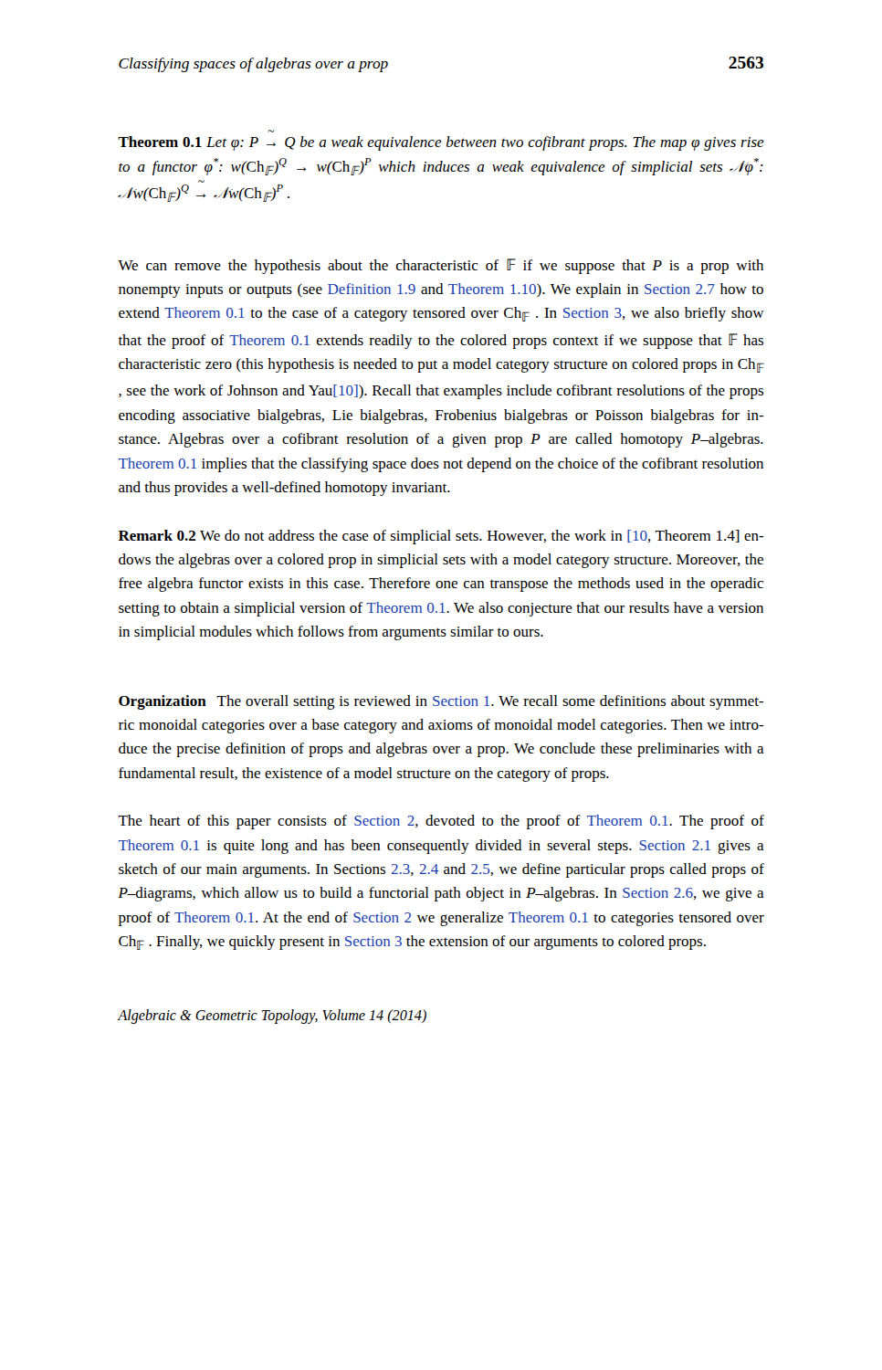Classifying spaces of algebras over a prop 2563
Theorem 0.1 Let φ: P ~→ Q be a weak equivalence between two cofibrant props. The map φ gives rise to a functor φ*: w(Ch𝔽)Q → w(Ch𝔽)P which induces a weak equivalence of simplicial sets 𝒩φ*: 𝒩w(Ch𝔽)Q ~→ 𝒩w(Ch𝔽)P .
We can remove the hypothesis about the characteristic of 𝔽 if we suppose that P is a prop with nonempty inputs or outputs (see Definition 1.9 and Theorem 1.10). We explain in Section 2.7 how to extend Theorem 0.1 to the case of a category tensored over Ch𝔽 . In Section 3, we also briefly show that the proof of Theorem 0.1 extends readily to the colored props context if we suppose that 𝔽 has characteristic zero (this hypothesis is needed to put a model category structure on colored props in Ch𝔽 , see the work of Johnson and Yau[10]). Recall that examples include cofibrant resolutions of the props encoding associative bialgebras, Lie bialgebras, Frobenius bialgebras or Poisson bialgebras for instance. Algebras over a cofibrant resolution of a given prop P are called homotopy P–algebras. Theorem 0.1 implies that the classifying space does not depend on the choice of the cofibrant resolution and thus provides a well-defined homotopy invariant.
Remark 0.2 We do not address the case of simplicial sets. However, the work in [10, Theorem 1.4] endows the algebras over a colored prop in simplicial sets with a model category structure. Moreover, the free algebra functor exists in this case. Therefore one can transpose the methods used in the operadic setting to obtain a simplicial version of Theorem 0.1. We also conjecture that our results have a version in simplicial modules which follows from arguments similar to ours.
Organization The overall setting is reviewed in Section 1. We recall some definitions about symmetric monoidal categories over a base category and axioms of monoidal model categories. Then we introduce the precise definition of props and algebras over a prop. We conclude these preliminaries with a fundamental result, the existence of a model structure on the category of props.
The heart of this paper consists of Section 2, devoted to the proof of Theorem 0.1. The proof of Theorem 0.1 is quite long and has been consequently divided in several steps. Section 2.1 gives a sketch of our main arguments. In Sections 2.3, 2.4 and 2.5, we define particular props called props of P–diagrams, which allow us to build a functorial path object in P–algebras. In Section 2.6, we give a proof of Theorem 0.1. At the end of Section 2 we generalize Theorem 0.1 to categories tensored over Ch𝔽 . Finally, we quickly present in Section 3 the extension of our arguments to colored props.
Algebraic & Geometric Topology, Volume 14 (2014)